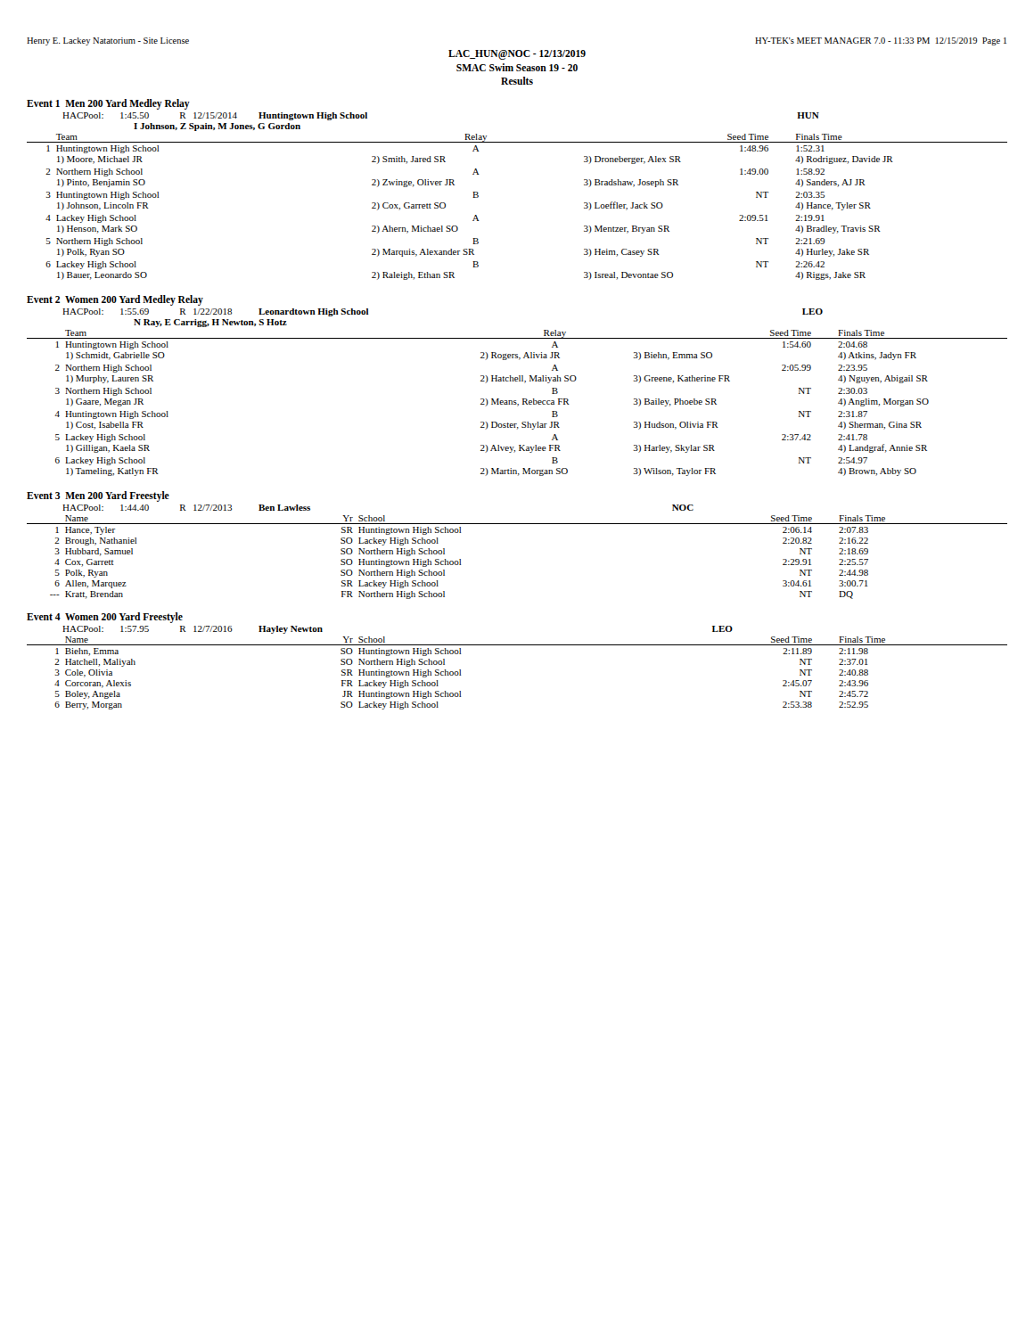Henry E. Lackey Natatorium - Site License
HY-TEK's MEET MANAGER 7.0 - 11:33 PM 12/15/2019 Page 1
LAC_HUN@NOC - 12/13/2019
SMAC Swim Season 19 - 20
Results
Event 1 Men 200 Yard Medley Relay
| HACPool: | 1:45.50 | R | 12/15/2014 | Huntingtown High School | HUN |
| I Johnson, Z Spain, M Jones, G Gordon |
| | Team | Relay | Seed Time | Finals Time |
| 1 | Huntingtown High School | A | 1:48.96 | 1:52.31 |
| | 1) Moore, Michael JR | 2) Smith, Jared SR | 3) Droneberger, Alex SR | 4) Rodriguez, Davide JR |
| 2 | Northern High School | A | 1:49.00 | 1:58.92 |
| | 1) Pinto, Benjamin SO | 2) Zwinge, Oliver JR | 3) Bradshaw, Joseph SR | 4) Sanders, AJ JR |
| 3 | Huntingtown High School | B | NT | 2:03.35 |
| | 1) Johnson, Lincoln FR | 2) Cox, Garrett SO | 3) Loeffler, Jack SO | 4) Hance, Tyler SR |
| 4 | Lackey High School | A | 2:09.51 | 2:19.91 |
| | 1) Henson, Mark SO | 2) Ahern, Michael SO | 3) Mentzer, Bryan SR | 4) Bradley, Travis SR |
| 5 | Northern High School | B | NT | 2:21.69 |
| | 1) Polk, Ryan SO | 2) Marquis, Alexander SR | 3) Heim, Casey SR | 4) Hurley, Jake SR |
| 6 | Lackey High School | B | NT | 2:26.42 |
| | 1) Bauer, Leonardo SO | 2) Raleigh, Ethan SR | 3) Isreal, Devontae SO | 4) Riggs, Jake SR |
Event 2 Women 200 Yard Medley Relay
| HACPool: | 1:55.69 | R | 1/22/2018 | Leonardtown High School | LEO |
| N Ray, E Carrigg, H Newton, S Hotz |
| | Team | Relay | Seed Time | Finals Time |
| 1 | Huntingtown High School | A | 1:54.60 | 2:04.68 |
| | 1) Schmidt, Gabrielle SO | 2) Rogers, Alivia JR | 3) Biehn, Emma SO | 4) Atkins, Jadyn FR |
| 2 | Northern High School | A | 2:05.99 | 2:23.95 |
| | 1) Murphy, Lauren SR | 2) Hatchell, Maliyah SO | 3) Greene, Katherine FR | 4) Nguyen, Abigail SR |
| 3 | Northern High School | B | NT | 2:30.03 |
| | 1) Gaare, Megan JR | 2) Means, Rebecca FR | 3) Bailey, Phoebe SR | 4) Anglim, Morgan SO |
| 4 | Huntingtown High School | B | NT | 2:31.87 |
| | 1) Cost, Isabella FR | 2) Doster, Shylar JR | 3) Hudson, Olivia FR | 4) Sherman, Gina SR |
| 5 | Lackey High School | A | 2:37.42 | 2:41.78 |
| | 1) Gilligan, Kaela SR | 2) Alvey, Kaylee FR | 3) Harley, Skylar SR | 4) Landgraf, Annie SR |
| 6 | Lackey High School | B | NT | 2:54.97 |
| | 1) Tameling, Katlyn FR | 2) Martin, Morgan SO | 3) Wilson, Taylor FR | 4) Brown, Abby SO |
Event 3 Men 200 Yard Freestyle
| HACPool: | 1:44.40 | R | 12/7/2013 | Ben Lawless | NOC |
| | Name | Yr | School | Seed Time | Finals Time |
| 1 | Hance, Tyler | SR | Huntingtown High School | 2:06.14 | 2:07.83 |
| 2 | Brough, Nathaniel | SO | Lackey High School | 2:20.82 | 2:16.22 |
| 3 | Hubbard, Samuel | SO | Northern High School | NT | 2:18.69 |
| 4 | Cox, Garrett | SO | Huntingtown High School | 2:29.91 | 2:25.57 |
| 5 | Polk, Ryan | SO | Northern High School | NT | 2:44.98 |
| 6 | Allen, Marquez | SR | Lackey High School | 3:04.61 | 3:00.71 |
| --- | Kratt, Brendan | FR | Northern High School | NT | DQ |
Event 4 Women 200 Yard Freestyle
| HACPool: | 1:57.95 | R | 12/7/2016 | Hayley Newton | LEO |
| | Name | Yr | School | Seed Time | Finals Time |
| 1 | Biehn, Emma | SO | Huntingtown High School | 2:11.89 | 2:11.98 |
| 2 | Hatchell, Maliyah | SO | Northern High School | NT | 2:37.01 |
| 3 | Cole, Olivia | SR | Huntingtown High School | NT | 2:40.88 |
| 4 | Corcoran, Alexis | FR | Lackey High School | 2:45.07 | 2:43.96 |
| 5 | Boley, Angela | JR | Huntingtown High School | NT | 2:45.72 |
| 6 | Berry, Morgan | SO | Lackey High School | 2:53.38 | 2:52.95 |